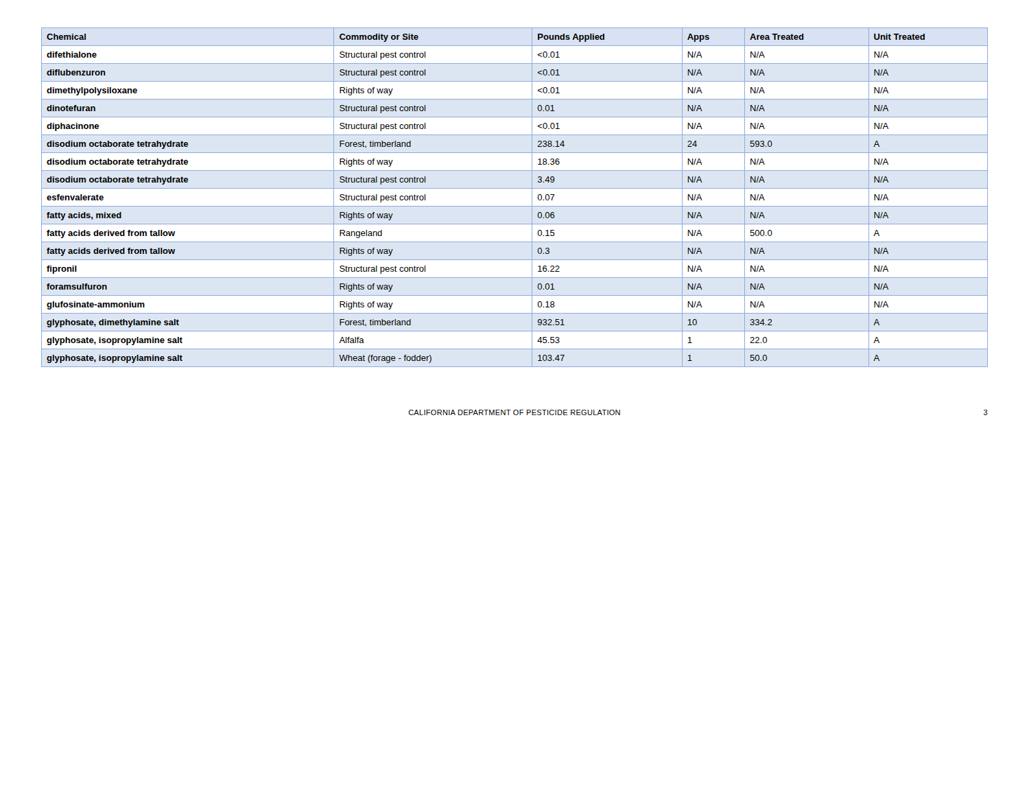| Chemical | Commodity or Site | Pounds Applied | Apps | Area Treated | Unit Treated |
| --- | --- | --- | --- | --- | --- |
| difethialone | Structural pest control | <0.01 | N/A | N/A | N/A |
| diflubenzuron | Structural pest control | <0.01 | N/A | N/A | N/A |
| dimethylpolysiloxane | Rights of way | <0.01 | N/A | N/A | N/A |
| dinotefuran | Structural pest control | 0.01 | N/A | N/A | N/A |
| diphacinone | Structural pest control | <0.01 | N/A | N/A | N/A |
| disodium octaborate tetrahydrate | Forest, timberland | 238.14 | 24 | 593.0 | A |
| disodium octaborate tetrahydrate | Rights of way | 18.36 | N/A | N/A | N/A |
| disodium octaborate tetrahydrate | Structural pest control | 3.49 | N/A | N/A | N/A |
| esfenvalerate | Structural pest control | 0.07 | N/A | N/A | N/A |
| fatty acids, mixed | Rights of way | 0.06 | N/A | N/A | N/A |
| fatty acids derived from tallow | Rangeland | 0.15 | N/A | 500.0 | A |
| fatty acids derived from tallow | Rights of way | 0.3 | N/A | N/A | N/A |
| fipronil | Structural pest control | 16.22 | N/A | N/A | N/A |
| foramsulfuron | Rights of way | 0.01 | N/A | N/A | N/A |
| glufosinate-ammonium | Rights of way | 0.18 | N/A | N/A | N/A |
| glyphosate, dimethylamine salt | Forest, timberland | 932.51 | 10 | 334.2 | A |
| glyphosate, isopropylamine salt | Alfalfa | 45.53 | 1 | 22.0 | A |
| glyphosate, isopropylamine salt | Wheat (forage - fodder) | 103.47 | 1 | 50.0 | A |
CALIFORNIA DEPARTMENT OF PESTICIDE REGULATION 3